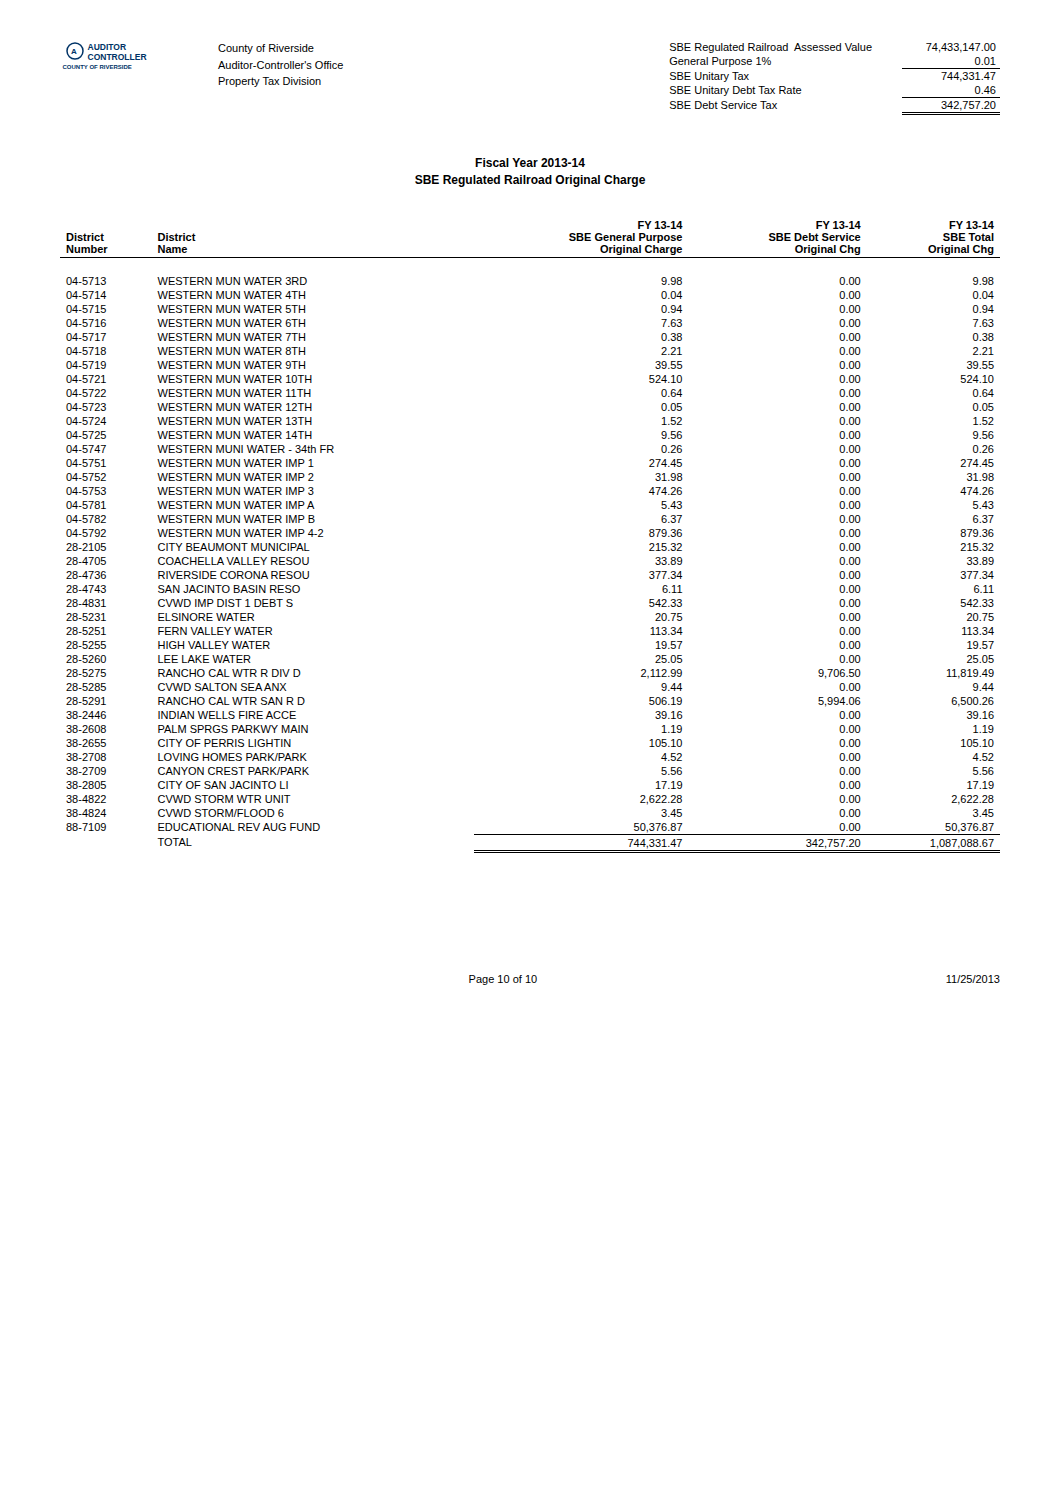County of Riverside
Auditor-Controller's Office
Property Tax Division
| SBE Regulated Railroad Assessed Value | 74,433,147.00 |
| General Purpose 1% | 0.01 |
| SBE Unitary Tax | 744,331.47 |
| SBE Unitary Debt Tax Rate | 0.46 |
| SBE Debt Service Tax | 342,757.20 |
Fiscal Year 2013-14
SBE Regulated Railroad Original Charge
| | | FY 13-14 | FY 13-14 | FY 13-14 |
| --- | --- | --- | --- | --- |
| District | District | SBE General Purpose | SBE Debt Service | SBE Total |
| Number | Name | Original Charge | Original Chg | Original Chg |
| 04-5713 | WESTERN MUN WATER 3RD | 9.98 | 0.00 | 9.98 |
| 04-5714 | WESTERN MUN WATER 4TH | 0.04 | 0.00 | 0.04 |
| 04-5715 | WESTERN MUN WATER 5TH | 0.94 | 0.00 | 0.94 |
| 04-5716 | WESTERN MUN WATER 6TH | 7.63 | 0.00 | 7.63 |
| 04-5717 | WESTERN MUN WATER 7TH | 0.38 | 0.00 | 0.38 |
| 04-5718 | WESTERN MUN WATER 8TH | 2.21 | 0.00 | 2.21 |
| 04-5719 | WESTERN MUN WATER 9TH | 39.55 | 0.00 | 39.55 |
| 04-5721 | WESTERN MUN WATER 10TH | 524.10 | 0.00 | 524.10 |
| 04-5722 | WESTERN MUN WATER 11TH | 0.64 | 0.00 | 0.64 |
| 04-5723 | WESTERN MUN WATER 12TH | 0.05 | 0.00 | 0.05 |
| 04-5724 | WESTERN MUN WATER 13TH | 1.52 | 0.00 | 1.52 |
| 04-5725 | WESTERN MUN WATER 14TH | 9.56 | 0.00 | 9.56 |
| 04-5747 | WESTERN MUNI WATER - 34th FR | 0.26 | 0.00 | 0.26 |
| 04-5751 | WESTERN MUN WATER IMP 1 | 274.45 | 0.00 | 274.45 |
| 04-5752 | WESTERN MUN WATER IMP 2 | 31.98 | 0.00 | 31.98 |
| 04-5753 | WESTERN MUN WATER IMP 3 | 474.26 | 0.00 | 474.26 |
| 04-5781 | WESTERN MUN WATER IMP A | 5.43 | 0.00 | 5.43 |
| 04-5782 | WESTERN MUN WATER IMP B | 6.37 | 0.00 | 6.37 |
| 04-5792 | WESTERN MUN WATER IMP 4-2 | 879.36 | 0.00 | 879.36 |
| 28-2105 | CITY BEAUMONT MUNICIPAL | 215.32 | 0.00 | 215.32 |
| 28-4705 | COACHELLA VALLEY RESOU | 33.89 | 0.00 | 33.89 |
| 28-4736 | RIVERSIDE CORONA RESOU | 377.34 | 0.00 | 377.34 |
| 28-4743 | SAN JACINTO BASIN RESO | 6.11 | 0.00 | 6.11 |
| 28-4831 | CVWD IMP DIST 1 DEBT S | 542.33 | 0.00 | 542.33 |
| 28-5231 | ELSINORE WATER | 20.75 | 0.00 | 20.75 |
| 28-5251 | FERN VALLEY WATER | 113.34 | 0.00 | 113.34 |
| 28-5255 | HIGH VALLEY WATER | 19.57 | 0.00 | 19.57 |
| 28-5260 | LEE LAKE WATER | 25.05 | 0.00 | 25.05 |
| 28-5275 | RANCHO CAL WTR R DIV D | 2,112.99 | 9,706.50 | 11,819.49 |
| 28-5285 | CVWD SALTON SEA ANX | 9.44 | 0.00 | 9.44 |
| 28-5291 | RANCHO CAL WTR SAN R D | 506.19 | 5,994.06 | 6,500.26 |
| 38-2446 | INDIAN WELLS FIRE ACCE | 39.16 | 0.00 | 39.16 |
| 38-2608 | PALM SPRGS PARKWY MAIN | 1.19 | 0.00 | 1.19 |
| 38-2655 | CITY OF PERRIS LIGHTIN | 105.10 | 0.00 | 105.10 |
| 38-2708 | LOVING HOMES PARK/PARK | 4.52 | 0.00 | 4.52 |
| 38-2709 | CANYON CREST PARK/PARK | 5.56 | 0.00 | 5.56 |
| 38-2805 | CITY OF SAN JACINTO LI | 17.19 | 0.00 | 17.19 |
| 38-4822 | CVWD STORM WTR UNIT | 2,622.28 | 0.00 | 2,622.28 |
| 38-4824 | CVWD STORM/FLOOD 6 | 3.45 | 0.00 | 3.45 |
| 88-7109 | EDUCATIONAL REV AUG FUND | 50,376.87 | 0.00 | 50,376.87 |
| | TOTAL | 744,331.47 | 342,757.20 | 1,087,088.67 |
Page 10 of 10
11/25/2013